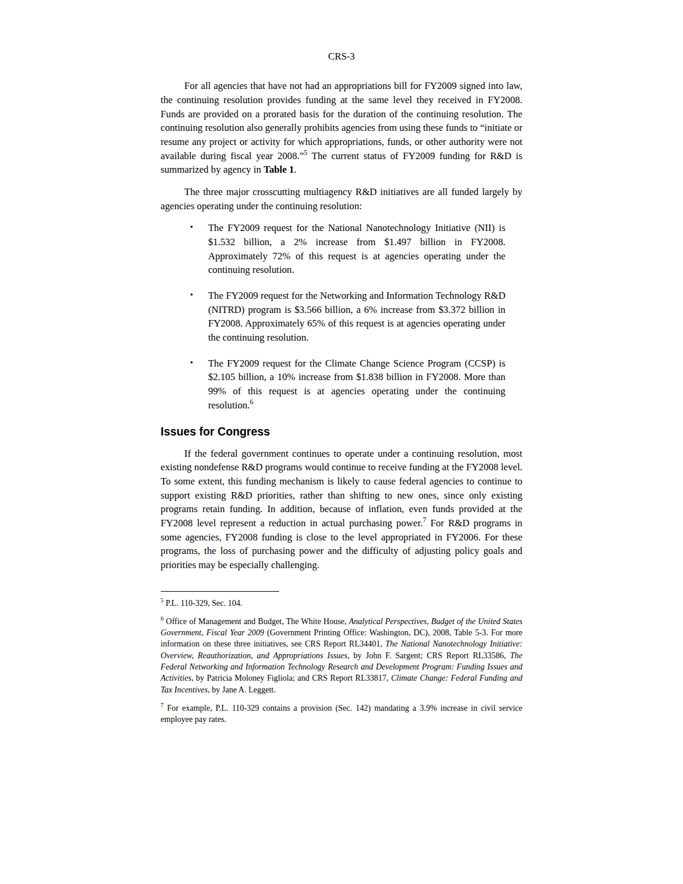CRS-3
For all agencies that have not had an appropriations bill for FY2009 signed into law, the continuing resolution provides funding at the same level they received in FY2008. Funds are provided on a prorated basis for the duration of the continuing resolution. The continuing resolution also generally prohibits agencies from using these funds to “initiate or resume any project or activity for which appropriations, funds, or other authority were not available during fiscal year 2008.”5 The current status of FY2009 funding for R&D is summarized by agency in Table 1.
The three major crosscutting multiagency R&D initiatives are all funded largely by agencies operating under the continuing resolution:
The FY2009 request for the National Nanotechnology Initiative (NII) is $1.532 billion, a 2% increase from $1.497 billion in FY2008. Approximately 72% of this request is at agencies operating under the continuing resolution.
The FY2009 request for the Networking and Information Technology R&D (NITRD) program is $3.566 billion, a 6% increase from $3.372 billion in FY2008. Approximately 65% of this request is at agencies operating under the continuing resolution.
The FY2009 request for the Climate Change Science Program (CCSP) is $2.105 billion, a 10% increase from $1.838 billion in FY2008. More than 99% of this request is at agencies operating under the continuing resolution.6
Issues for Congress
If the federal government continues to operate under a continuing resolution, most existing nondefense R&D programs would continue to receive funding at the FY2008 level. To some extent, this funding mechanism is likely to cause federal agencies to continue to support existing R&D priorities, rather than shifting to new ones, since only existing programs retain funding. In addition, because of inflation, even funds provided at the FY2008 level represent a reduction in actual purchasing power.7 For R&D programs in some agencies, FY2008 funding is close to the level appropriated in FY2006. For these programs, the loss of purchasing power and the difficulty of adjusting policy goals and priorities may be especially challenging.
5 P.L. 110-329, Sec. 104.
6 Office of Management and Budget, The White House, Analytical Perspectives, Budget of the United States Government, Fiscal Year 2009 (Government Printing Office: Washington, DC), 2008, Table 5-3. For more information on these three initiatives, see CRS Report RL34401, The National Nanotechnology Initiative: Overview, Reauthorization, and Appropriations Issues, by John F. Sargent; CRS Report RL33586, The Federal Networking and Information Technology Research and Development Program: Funding Issues and Activities, by Patricia Moloney Figliola; and CRS Report RL33817, Climate Change: Federal Funding and Tax Incentives, by Jane A. Leggett.
7 For example, P.L. 110-329 contains a provision (Sec. 142) mandating a 3.9% increase in civil service employee pay rates.